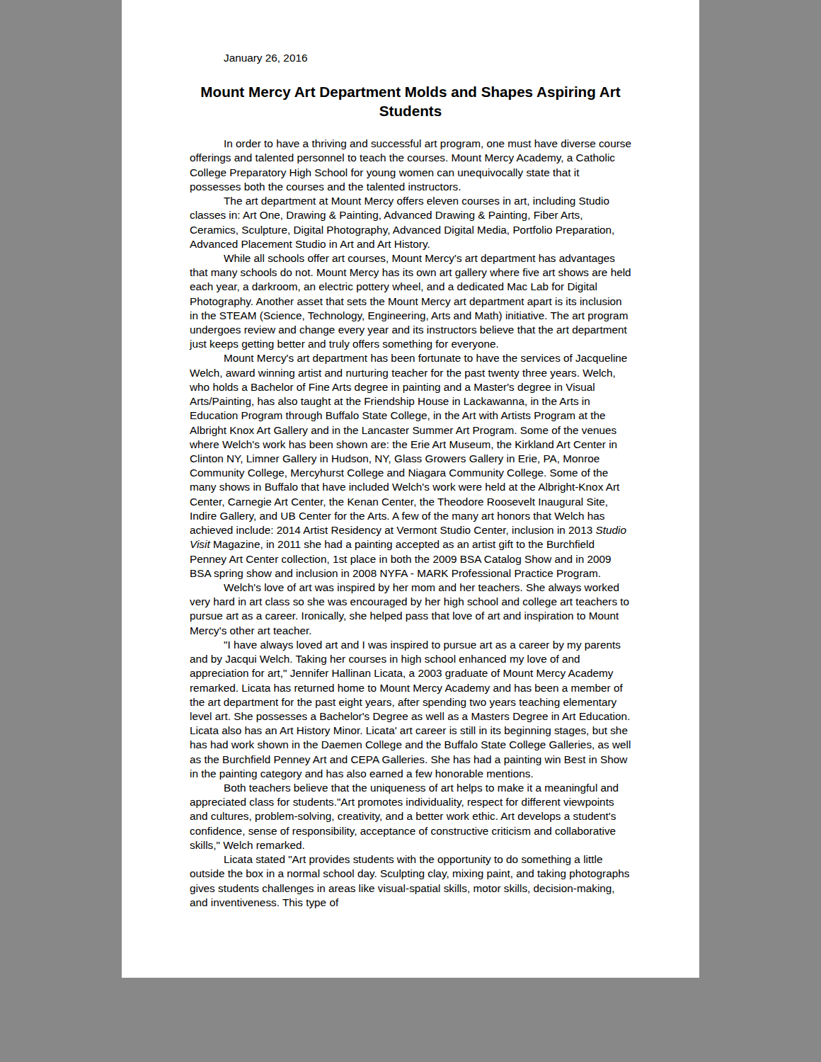January 26, 2016
Mount Mercy Art Department Molds and Shapes Aspiring Art Students
In order to have a thriving and successful art program, one must have diverse course offerings and talented personnel to teach the courses. Mount Mercy Academy, a Catholic College Preparatory High School for young women can unequivocally state that it possesses both the courses and the talented instructors.
The art department at Mount Mercy offers eleven courses in art, including Studio classes in: Art One, Drawing & Painting, Advanced Drawing & Painting, Fiber Arts, Ceramics, Sculpture, Digital Photography, Advanced Digital Media, Portfolio Preparation, Advanced Placement Studio in Art and Art History.
While all schools offer art courses, Mount Mercy's art department has advantages that many schools do not. Mount Mercy has its own art gallery where five art shows are held each year, a darkroom, an electric pottery wheel, and a dedicated Mac Lab for Digital Photography. Another asset that sets the Mount Mercy art department apart is its inclusion in the STEAM (Science, Technology, Engineering, Arts and Math) initiative. The art program undergoes review and change every year and its instructors believe that the art department just keeps getting better and truly offers something for everyone.
Mount Mercy's art department has been fortunate to have the services of Jacqueline Welch, award winning artist and nurturing teacher for the past twenty three years. Welch, who holds a Bachelor of Fine Arts degree in painting and a Master's degree in Visual Arts/Painting, has also taught at the Friendship House in Lackawanna, in the Arts in Education Program through Buffalo State College, in the Art with Artists Program at the Albright Knox Art Gallery and in the Lancaster Summer Art Program. Some of the venues where Welch's work has been shown are: the Erie Art Museum, the Kirkland Art Center in Clinton NY, Limner Gallery in Hudson, NY, Glass Growers Gallery in Erie, PA, Monroe Community College, Mercyhurst College and Niagara Community College. Some of the many shows in Buffalo that have included Welch's work were held at the Albright-Knox Art Center, Carnegie Art Center, the Kenan Center, the Theodore Roosevelt Inaugural Site, Indire Gallery, and UB Center for the Arts. A few of the many art honors that Welch has achieved include: 2014 Artist Residency at Vermont Studio Center, inclusion in 2013 Studio Visit Magazine, in 2011 she had a painting accepted as an artist gift to the Burchfield Penney Art Center collection, 1st place in both the 2009 BSA Catalog Show and in 2009 BSA spring show and inclusion in 2008 NYFA - MARK Professional Practice Program.
Welch's love of art was inspired by her mom and her teachers. She always worked very hard in art class so she was encouraged by her high school and college art teachers to pursue art as a career. Ironically, she helped pass that love of art and inspiration to Mount Mercy's other art teacher.
"I have always loved art and I was inspired to pursue art as a career by my parents and by Jacqui Welch. Taking her courses in high school enhanced my love of and appreciation for art," Jennifer Hallinan Licata, a 2003 graduate of Mount Mercy Academy remarked. Licata has returned home to Mount Mercy Academy and has been a member of the art department for the past eight years, after spending two years teaching elementary level art. She possesses a Bachelor's Degree as well as a Masters Degree in Art Education. Licata also has an Art History Minor. Licata' art career is still in its beginning stages, but she has had work shown in the Daemen College and the Buffalo State College Galleries, as well as the Burchfield Penney Art and CEPA Galleries. She has had a painting win Best in Show in the painting category and has also earned a few honorable mentions.
Both teachers believe that the uniqueness of art helps to make it a meaningful and appreciated class for students."Art promotes individuality, respect for different viewpoints and cultures, problem-solving, creativity, and a better work ethic. Art develops a student's confidence, sense of responsibility, acceptance of constructive criticism and collaborative skills," Welch remarked.
Licata stated "Art provides students with the opportunity to do something a little outside the box in a normal school day. Sculpting clay, mixing paint, and taking photographs gives students challenges in areas like visual-spatial skills, motor skills, decision-making, and inventiveness. This type of